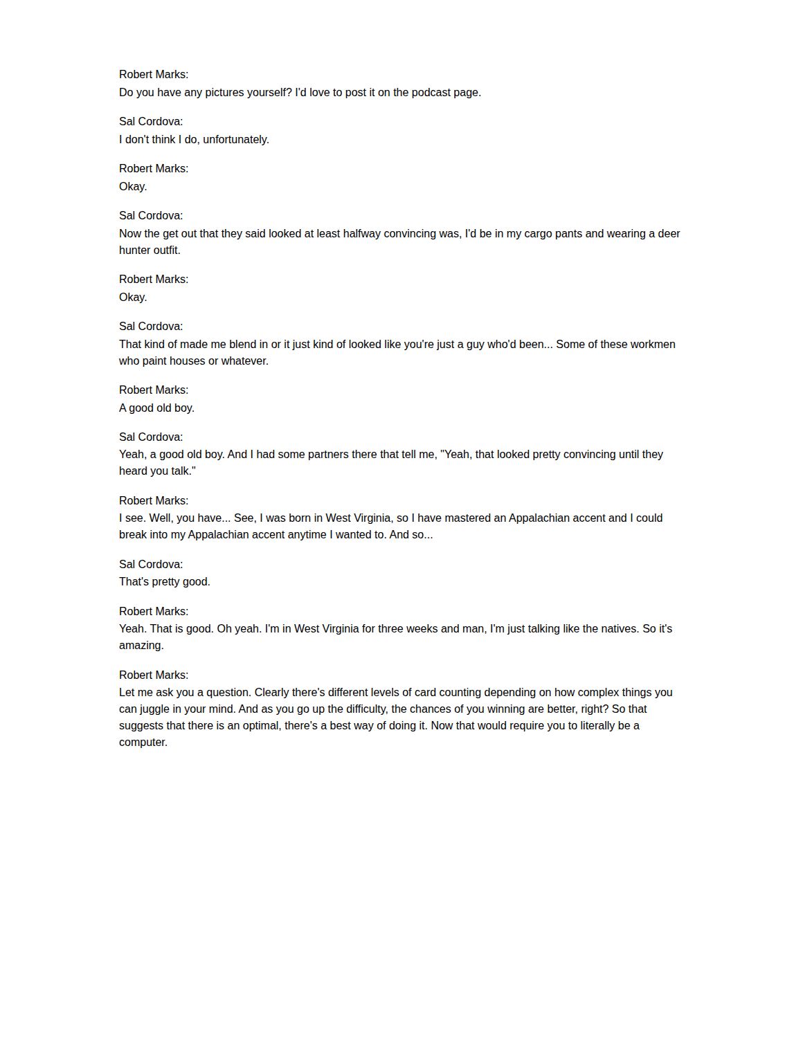Robert Marks:
Do you have any pictures yourself? I'd love to post it on the podcast page.
Sal Cordova:
I don't think I do, unfortunately.
Robert Marks:
Okay.
Sal Cordova:
Now the get out that they said looked at least halfway convincing was, I'd be in my cargo pants and wearing a deer hunter outfit.
Robert Marks:
Okay.
Sal Cordova:
That kind of made me blend in or it just kind of looked like you're just a guy who'd been... Some of these workmen who paint houses or whatever.
Robert Marks:
A good old boy.
Sal Cordova:
Yeah, a good old boy. And I had some partners there that tell me, "Yeah, that looked pretty convincing until they heard you talk."
Robert Marks:
I see. Well, you have... See, I was born in West Virginia, so I have mastered an Appalachian accent and I could break into my Appalachian accent anytime I wanted to. And so...
Sal Cordova:
That's pretty good.
Robert Marks:
Yeah. That is good. Oh yeah. I'm in West Virginia for three weeks and man, I'm just talking like the natives. So it's amazing.
Robert Marks:
Let me ask you a question. Clearly there's different levels of card counting depending on how complex things you can juggle in your mind. And as you go up the difficulty, the chances of you winning are better, right? So that suggests that there is an optimal, there's a best way of doing it. Now that would require you to literally be a computer.